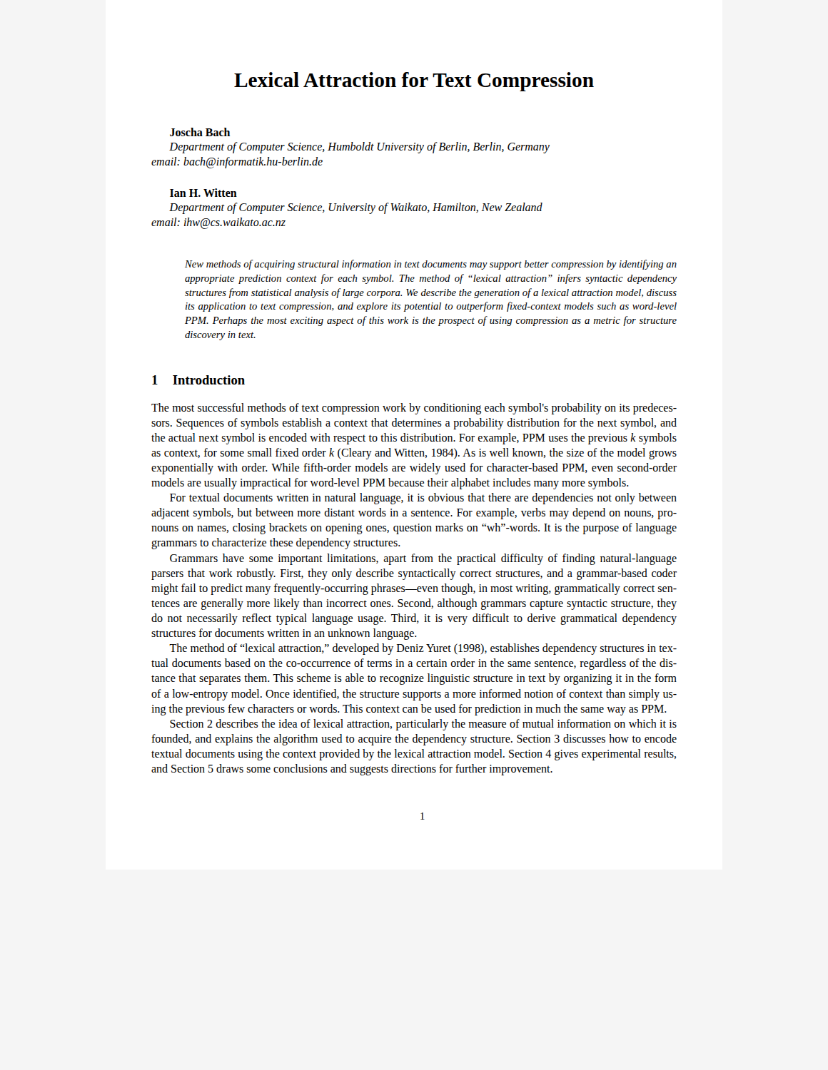Lexical Attraction for Text Compression
Joscha Bach
Department of Computer Science, Humboldt University of Berlin, Berlin, Germany
email: bach@informatik.hu-berlin.de
Ian H. Witten
Department of Computer Science, University of Waikato, Hamilton, New Zealand
email: ihw@cs.waikato.ac.nz
New methods of acquiring structural information in text documents may support better compression by identifying an appropriate prediction context for each symbol. The method of “lexical attraction” infers syntactic dependency structures from statistical analysis of large corpora. We describe the generation of a lexical attraction model, discuss its application to text compression, and explore its potential to outperform fixed-context models such as word-level PPM. Perhaps the most exciting aspect of this work is the prospect of using compression as a metric for structure discovery in text.
1 Introduction
The most successful methods of text compression work by conditioning each symbol's probability on its predecessors. Sequences of symbols establish a context that determines a probability distribution for the next symbol, and the actual next symbol is encoded with respect to this distribution. For example, PPM uses the previous k symbols as context, for some small fixed order k (Cleary and Witten, 1984). As is well known, the size of the model grows exponentially with order. While fifth-order models are widely used for character-based PPM, even second-order models are usually impractical for word-level PPM because their alphabet includes many more symbols.
For textual documents written in natural language, it is obvious that there are dependencies not only between adjacent symbols, but between more distant words in a sentence. For example, verbs may depend on nouns, pronouns on names, closing brackets on opening ones, question marks on “wh”-words. It is the purpose of language grammars to characterize these dependency structures.
Grammars have some important limitations, apart from the practical difficulty of finding natural-language parsers that work robustly. First, they only describe syntactically correct structures, and a grammar-based coder might fail to predict many frequently-occurring phrases—even though, in most writing, grammatically correct sentences are generally more likely than incorrect ones. Second, although grammars capture syntactic structure, they do not necessarily reflect typical language usage. Third, it is very difficult to derive grammatical dependency structures for documents written in an unknown language.
The method of “lexical attraction,” developed by Deniz Yuret (1998), establishes dependency structures in textual documents based on the co-occurrence of terms in a certain order in the same sentence, regardless of the distance that separates them. This scheme is able to recognize linguistic structure in text by organizing it in the form of a low-entropy model. Once identified, the structure supports a more informed notion of context than simply using the previous few characters or words. This context can be used for prediction in much the same way as PPM.
Section 2 describes the idea of lexical attraction, particularly the measure of mutual information on which it is founded, and explains the algorithm used to acquire the dependency structure. Section 3 discusses how to encode textual documents using the context provided by the lexical attraction model. Section 4 gives experimental results, and Section 5 draws some conclusions and suggests directions for further improvement.
1